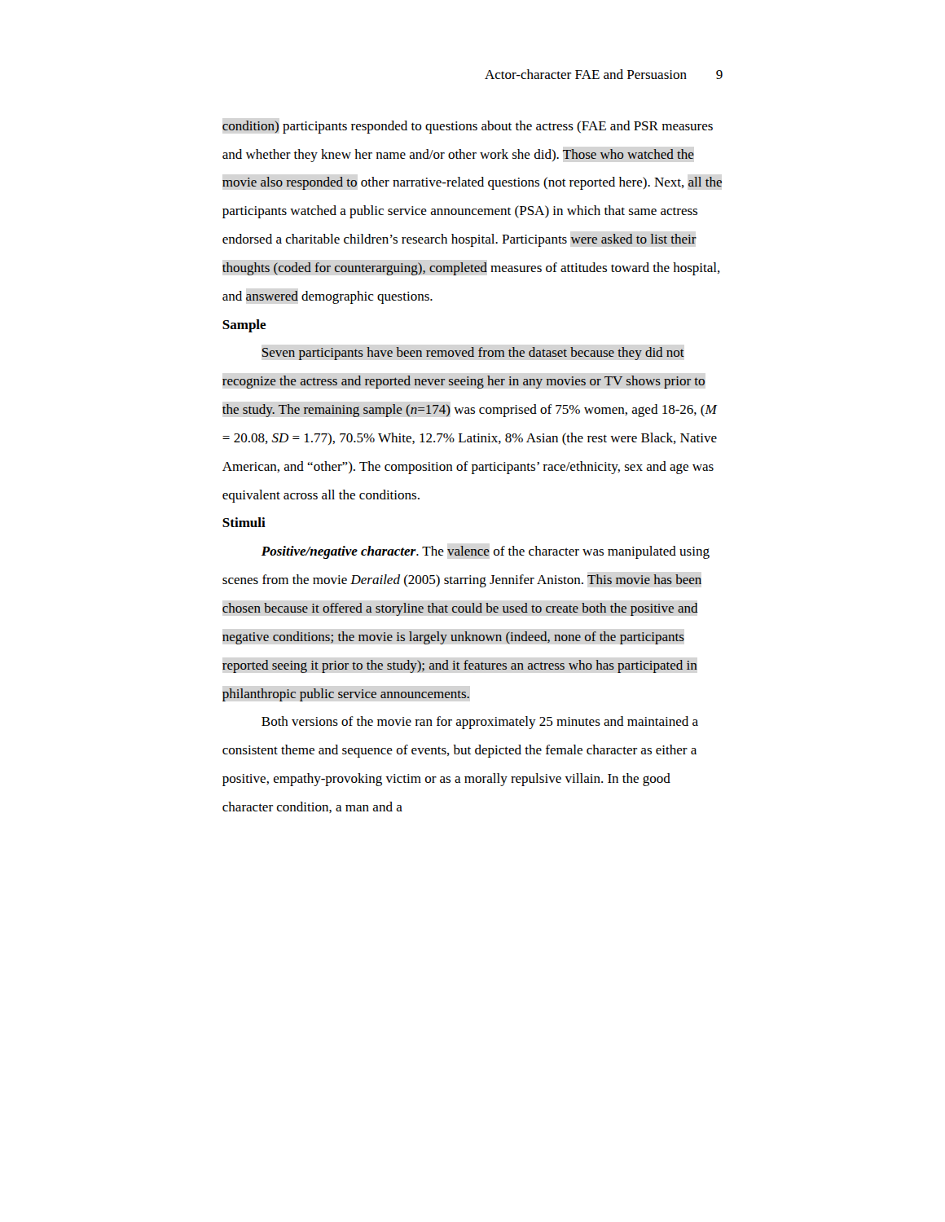Actor-character FAE and Persuasion9
condition) participants responded to questions about the actress (FAE and PSR measures and whether they knew her name and/or other work she did). Those who watched the movie also responded to other narrative-related questions (not reported here). Next, all the participants watched a public service announcement (PSA) in which that same actress endorsed a charitable children’s research hospital. Participants were asked to list their thoughts (coded for counterarguing), completed measures of attitudes toward the hospital, and answered demographic questions.
Sample
Seven participants have been removed from the dataset because they did not recognize the actress and reported never seeing her in any movies or TV shows prior to the study. The remaining sample (n=174) was comprised of 75% women, aged 18-26, (M = 20.08, SD = 1.77), 70.5% White, 12.7% Latinix, 8% Asian (the rest were Black, Native American, and “other”). The composition of participants’ race/ethnicity, sex and age was equivalent across all the conditions.
Stimuli
Positive/negative character. The valence of the character was manipulated using scenes from the movie Derailed (2005) starring Jennifer Aniston. This movie has been chosen because it offered a storyline that could be used to create both the positive and negative conditions; the movie is largely unknown (indeed, none of the participants reported seeing it prior to the study); and it features an actress who has participated in philanthropic public service announcements.
Both versions of the movie ran for approximately 25 minutes and maintained a consistent theme and sequence of events, but depicted the female character as either a positive, empathy-provoking victim or as a morally repulsive villain. In the good character condition, a man and a